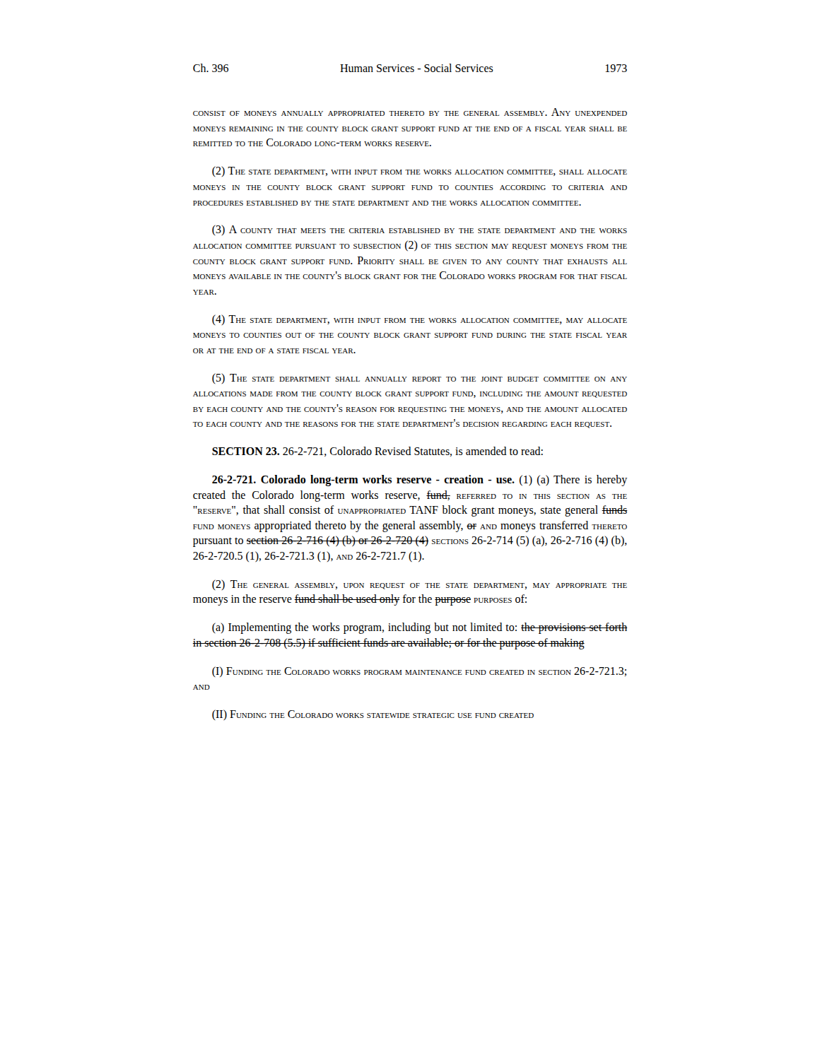Ch. 396
Human Services - Social Services
1973
consist of moneys annually appropriated thereto by the general assembly. Any unexpended moneys remaining in the county block grant support fund at the end of a fiscal year shall be remitted to the Colorado long-term works reserve.
(2) The state department, with input from the works allocation committee, shall allocate moneys in the county block grant support fund to counties according to criteria and procedures established by the state department and the works allocation committee.
(3) A county that meets the criteria established by the state department and the works allocation committee pursuant to subsection (2) of this section may request moneys from the county block grant support fund. Priority shall be given to any county that exhausts all moneys available in the county's block grant for the Colorado works program for that fiscal year.
(4) The state department, with input from the works allocation committee, may allocate moneys to counties out of the county block grant support fund during the state fiscal year or at the end of a state fiscal year.
(5) The state department shall annually report to the joint budget committee on any allocations made from the county block grant support fund, including the amount requested by each county and the county's reason for requesting the moneys, and the amount allocated to each county and the reasons for the state department's decision regarding each request.
SECTION 23. 26-2-721, Colorado Revised Statutes, is amended to read:
26-2-721. Colorado long-term works reserve - creation - use. (1) (a) There is hereby created the Colorado long-term works reserve, fund, referred to in this section as the "reserve", that shall consist of unappropriated TANF block grant moneys, state general funds fund moneys appropriated thereto by the general assembly, or and moneys transferred thereto pursuant to section 26-2-716 (4) (b) or 26-2-720 (4) sections 26-2-714 (5) (a), 26-2-716 (4) (b), 26-2-720.5 (1), 26-2-721.3 (1), and 26-2-721.7 (1).
(2) The general assembly, upon request of the state department, may appropriate the moneys in the reserve fund shall be used only for the purpose purposes of:
(a) Implementing the works program, including but not limited to: the provisions set forth in section 26-2-708 (5.5) if sufficient funds are available; or for the purpose of making
(I) Funding the Colorado works program maintenance fund created in section 26-2-721.3; and
(II) Funding the Colorado works statewide strategic use fund created